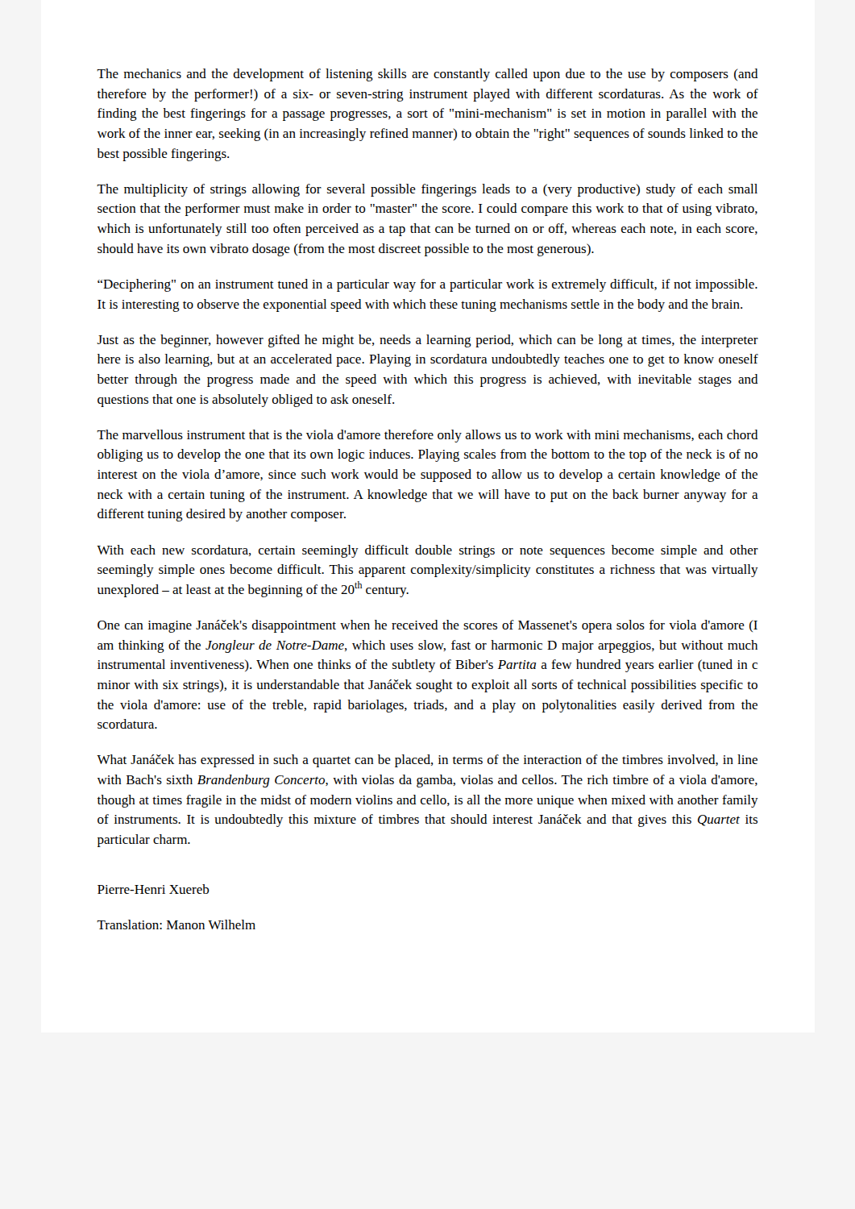The mechanics and the development of listening skills are constantly called upon due to the use by composers (and therefore by the performer!) of a six- or seven-string instrument played with different scordaturas. As the work of finding the best fingerings for a passage progresses, a sort of "mini-mechanism" is set in motion in parallel with the work of the inner ear, seeking (in an increasingly refined manner) to obtain the "right" sequences of sounds linked to the best possible fingerings.
The multiplicity of strings allowing for several possible fingerings leads to a (very productive) study of each small section that the performer must make in order to "master" the score. I could compare this work to that of using vibrato, which is unfortunately still too often perceived as a tap that can be turned on or off, whereas each note, in each score, should have its own vibrato dosage (from the most discreet possible to the most generous).
“Deciphering" on an instrument tuned in a particular way for a particular work is extremely difficult, if not impossible. It is interesting to observe the exponential speed with which these tuning mechanisms settle in the body and the brain.
Just as the beginner, however gifted he might be, needs a learning period, which can be long at times, the interpreter here is also learning, but at an accelerated pace. Playing in scordatura undoubtedly teaches one to get to know oneself better through the progress made and the speed with which this progress is achieved, with inevitable stages and questions that one is absolutely obliged to ask oneself.
The marvellous instrument that is the viola d'amore therefore only allows us to work with mini mechanisms, each chord obliging us to develop the one that its own logic induces. Playing scales from the bottom to the top of the neck is of no interest on the viola d’amore, since such work would be supposed to allow us to develop a certain knowledge of the neck with a certain tuning of the instrument. A knowledge that we will have to put on the back burner anyway for a different tuning desired by another composer.
With each new scordatura, certain seemingly difficult double strings or note sequences become simple and other seemingly simple ones become difficult. This apparent complexity/simplicity constitutes a richness that was virtually unexplored – at least at the beginning of the 20th century.
One can imagine Janáček's disappointment when he received the scores of Massenet's opera solos for viola d'amore (I am thinking of the Jongleur de Notre-Dame, which uses slow, fast or harmonic D major arpeggios, but without much instrumental inventiveness). When one thinks of the subtlety of Biber's Partita a few hundred years earlier (tuned in c minor with six strings), it is understandable that Janáček sought to exploit all sorts of technical possibilities specific to the viola d'amore: use of the treble, rapid bariolages, triads, and a play on polytonalities easily derived from the scordatura.
What Janáček has expressed in such a quartet can be placed, in terms of the interaction of the timbres involved, in line with Bach's sixth Brandenburg Concerto, with violas da gamba, violas and cellos. The rich timbre of a viola d'amore, though at times fragile in the midst of modern violins and cello, is all the more unique when mixed with another family of instruments. It is undoubtedly this mixture of timbres that should interest Janáček and that gives this Quartet its particular charm.
Pierre-Henri Xuereb
Translation: Manon Wilhelm